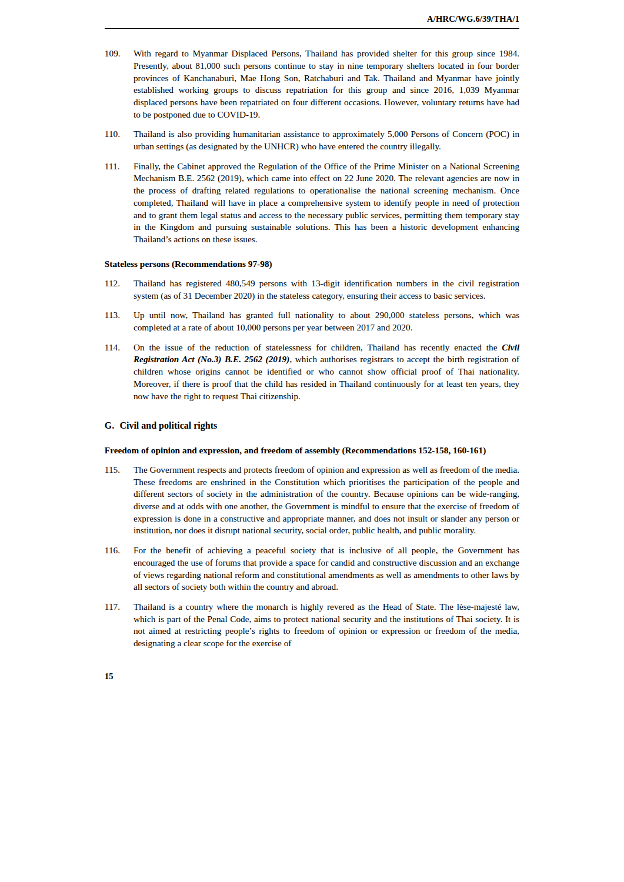A/HRC/WG.6/39/THA/1
109. With regard to Myanmar Displaced Persons, Thailand has provided shelter for this group since 1984. Presently, about 81,000 such persons continue to stay in nine temporary shelters located in four border provinces of Kanchanaburi, Mae Hong Son, Ratchaburi and Tak. Thailand and Myanmar have jointly established working groups to discuss repatriation for this group and since 2016, 1,039 Myanmar displaced persons have been repatriated on four different occasions. However, voluntary returns have had to be postponed due to COVID-19.
110. Thailand is also providing humanitarian assistance to approximately 5,000 Persons of Concern (POC) in urban settings (as designated by the UNHCR) who have entered the country illegally.
111. Finally, the Cabinet approved the Regulation of the Office of the Prime Minister on a National Screening Mechanism B.E. 2562 (2019), which came into effect on 22 June 2020. The relevant agencies are now in the process of drafting related regulations to operationalise the national screening mechanism. Once completed, Thailand will have in place a comprehensive system to identify people in need of protection and to grant them legal status and access to the necessary public services, permitting them temporary stay in the Kingdom and pursuing sustainable solutions. This has been a historic development enhancing Thailand’s actions on these issues.
Stateless persons (Recommendations 97-98)
112. Thailand has registered 480,549 persons with 13-digit identification numbers in the civil registration system (as of 31 December 2020) in the stateless category, ensuring their access to basic services.
113. Up until now, Thailand has granted full nationality to about 290,000 stateless persons, which was completed at a rate of about 10,000 persons per year between 2017 and 2020.
114. On the issue of the reduction of statelessness for children, Thailand has recently enacted the Civil Registration Act (No.3) B.E. 2562 (2019), which authorises registrars to accept the birth registration of children whose origins cannot be identified or who cannot show official proof of Thai nationality. Moreover, if there is proof that the child has resided in Thailand continuously for at least ten years, they now have the right to request Thai citizenship.
G. Civil and political rights
Freedom of opinion and expression, and freedom of assembly (Recommendations 152-158, 160-161)
115. The Government respects and protects freedom of opinion and expression as well as freedom of the media. These freedoms are enshrined in the Constitution which prioritises the participation of the people and different sectors of society in the administration of the country. Because opinions can be wide-ranging, diverse and at odds with one another, the Government is mindful to ensure that the exercise of freedom of expression is done in a constructive and appropriate manner, and does not insult or slander any person or institution, nor does it disrupt national security, social order, public health, and public morality.
116. For the benefit of achieving a peaceful society that is inclusive of all people, the Government has encouraged the use of forums that provide a space for candid and constructive discussion and an exchange of views regarding national reform and constitutional amendments as well as amendments to other laws by all sectors of society both within the country and abroad.
117. Thailand is a country where the monarch is highly revered as the Head of State. The lèse-majesté law, which is part of the Penal Code, aims to protect national security and the institutions of Thai society. It is not aimed at restricting people’s rights to freedom of opinion or expression or freedom of the media, designating a clear scope for the exercise of
15